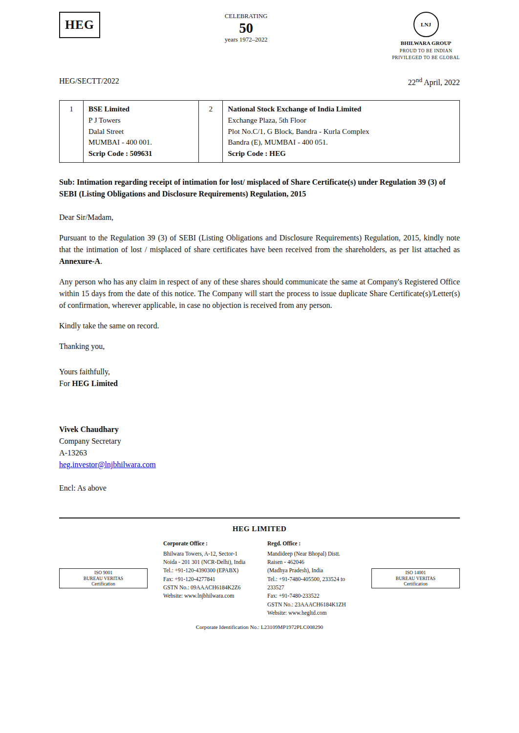HEG
CELEBRATING 50 years 1972–2022
LNJ
BHILWARA GROUP
PROUD TO BE INDIAN
PRIVILEGED TO BE GLOBAL
HEG/SECTT/2022
22nd April, 2022
| 1 | BSE Limited P J Towers Dalal Street MUMBAI - 400 001. Scrip Code : 509631 | 2 | National Stock Exchange of India Limited Exchange Plaza, 5th Floor Plot No.C/1, G Block, Bandra - Kurla Complex Bandra (E), MUMBAI - 400 051. Scrip Code : HEG |
Sub: Intimation regarding receipt of intimation for lost/ misplaced of Share Certificate(s) under Regulation 39 (3) of SEBI (Listing Obligations and Disclosure Requirements) Regulation, 2015
Dear Sir/Madam,
Pursuant to the Regulation 39 (3) of SEBI (Listing Obligations and Disclosure Requirements) Regulation, 2015, kindly note that the intimation of lost / misplaced of share certificates have been received from the shareholders, as per list attached as Annexure-A.
Any person who has any claim in respect of any of these shares should communicate the same at Company's Registered Office within 15 days from the date of this notice. The Company will start the process to issue duplicate Share Certificate(s)/Letter(s) of confirmation, wherever applicable, in case no objection is received from any person.
Kindly take the same on record.
Thanking you,
Yours faithfully,
For HEG Limited
Vivek Chaudhary
Company Secretary
A-13263
heg.investor@lnjbhilwara.com
Encl: As above
HEG LIMITED
ISO 9001
BUREAU VERITAS
Certification
Corporate Office : Bhilwara Towers, A-12, Sector-1
Noida - 201 301 (NCR-Delhi), India
Tel.: +91-120-4390300 (EPABX)
Fax: +91-120-4277841
GSTN No.: 09AAACH6184K2Z6
Website: www.lnjbhilwara.com
Regd. Office : Mandideep (Near Bhopal) Distt. Raisen - 462046
(Madhya Pradesh), India
Tel.: +91-7480-405500, 233524 to 233527
Fax: +91-7480-233522
GSTN No.: 23AAACH6184K1ZH
Website: www.hegltd.com
ISO 14001
BUREAU VERITAS
Certification
Corporate Identification No.: L23109MP1972PLC008290